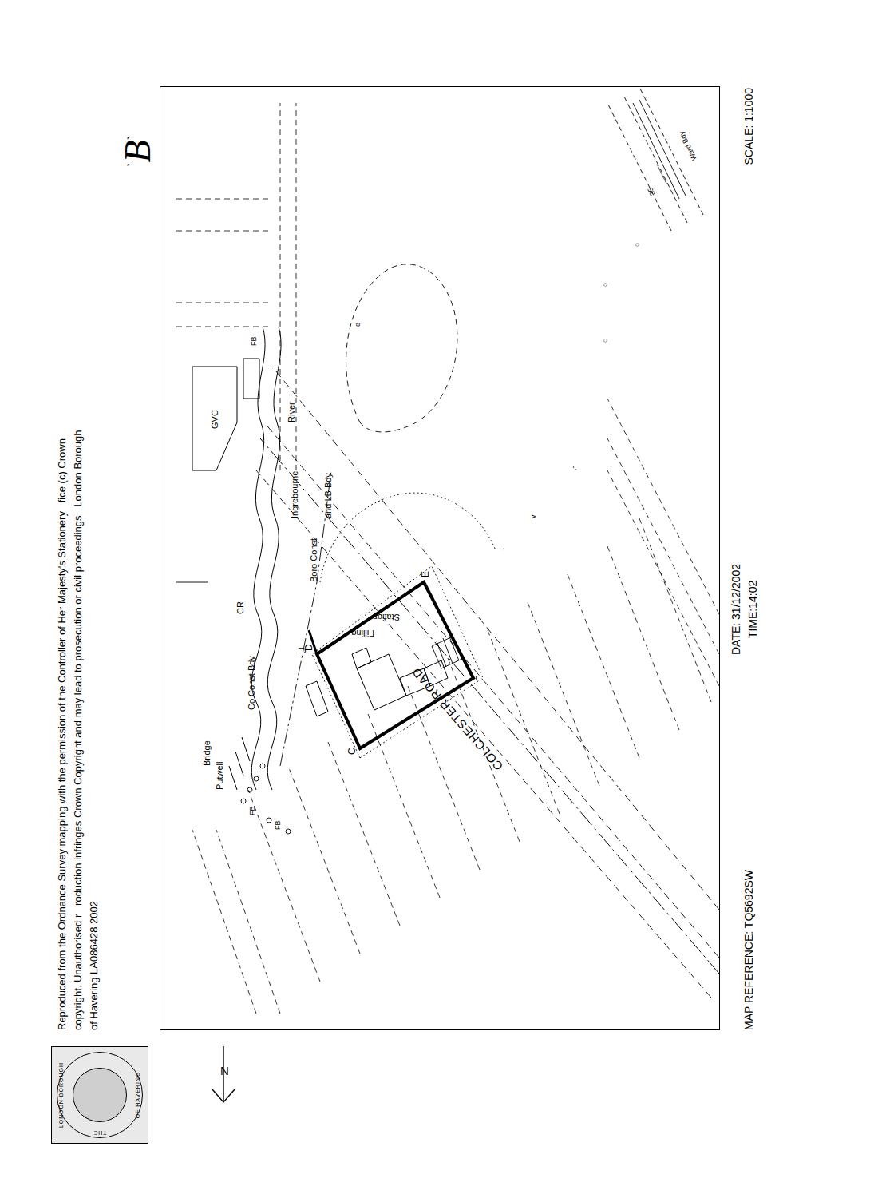LONDON BOROUGH
OF HAVERING
THE
Reproduced from the Ordnance Survey mapping with the permission of the Controller of Her Majesty's Stationery fice (c) Crown copyright. Unauthorised r roduction infringes Crown Copyright and may lead to prosecution or civil proceedings. London Borough of Havering LA086428 2002
`B`
N
COLCHESTER ROAD Ingrebourne River Putwell Bridge FB FB Co Const Bdy CR Boro Const and LB Bdy C D E F U Filling Station GVC FB e . v ,- ○ ○ ○ ——— Ward Bdy 35
MAP REFERENCE: TQ5692SW
DATE: 31/12/2002
TIME:14:02
SCALE: 1:1000